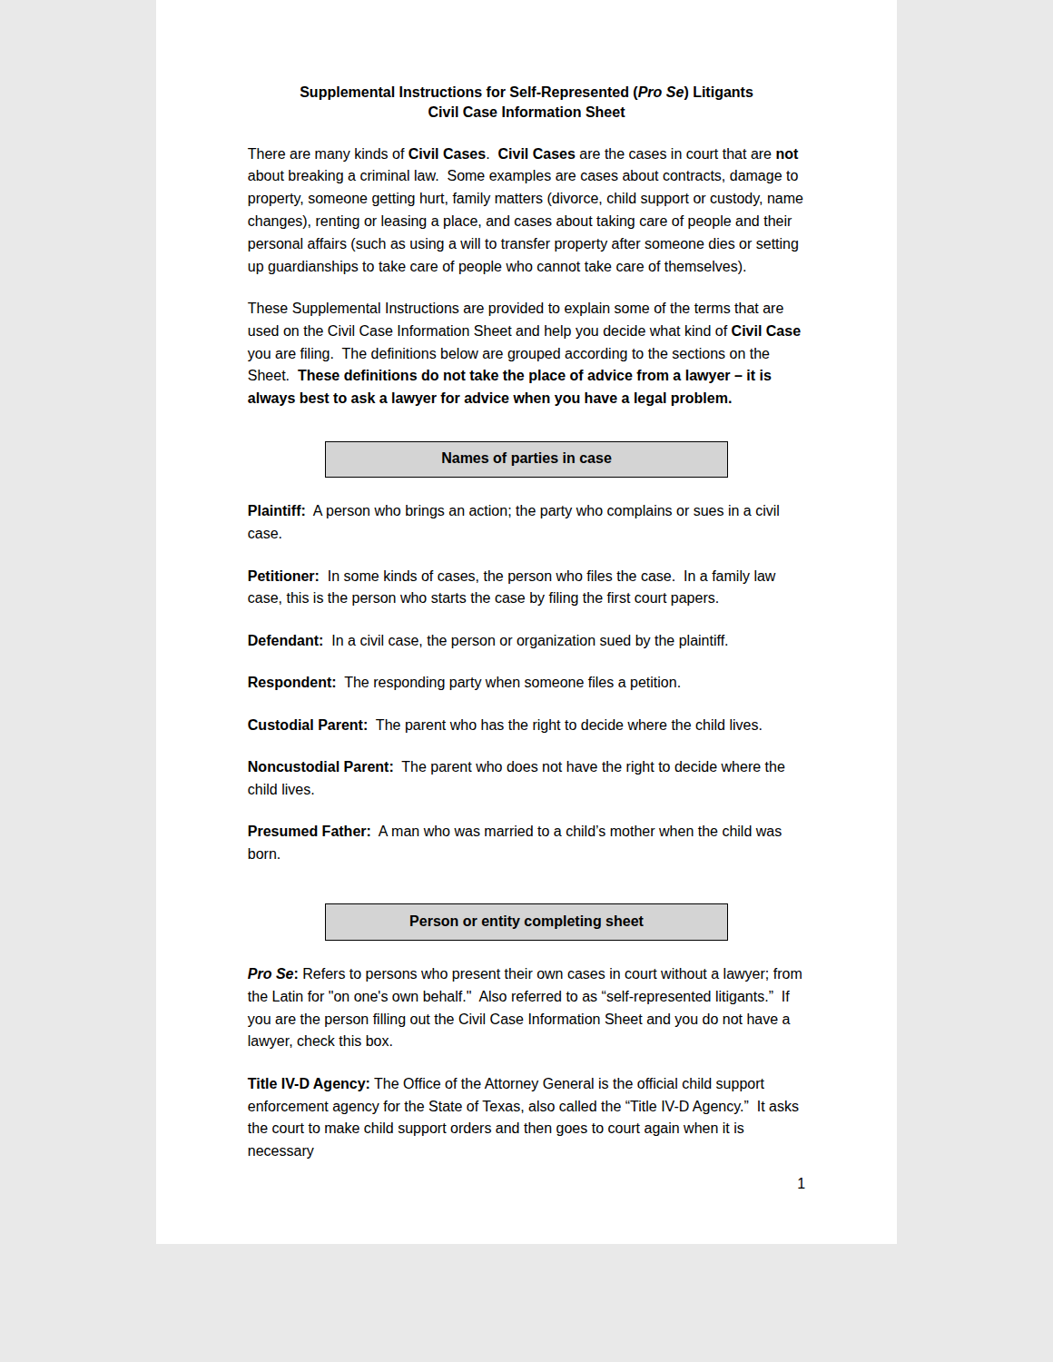Supplemental Instructions for Self-Represented (Pro Se) Litigants Civil Case Information Sheet
There are many kinds of Civil Cases. Civil Cases are the cases in court that are not about breaking a criminal law. Some examples are cases about contracts, damage to property, someone getting hurt, family matters (divorce, child support or custody, name changes), renting or leasing a place, and cases about taking care of people and their personal affairs (such as using a will to transfer property after someone dies or setting up guardianships to take care of people who cannot take care of themselves).
These Supplemental Instructions are provided to explain some of the terms that are used on the Civil Case Information Sheet and help you decide what kind of Civil Case you are filing. The definitions below are grouped according to the sections on the Sheet. These definitions do not take the place of advice from a lawyer – it is always best to ask a lawyer for advice when you have a legal problem.
Names of parties in case
Plaintiff: A person who brings an action; the party who complains or sues in a civil case.
Petitioner: In some kinds of cases, the person who files the case. In a family law case, this is the person who starts the case by filing the first court papers.
Defendant: In a civil case, the person or organization sued by the plaintiff.
Respondent: The responding party when someone files a petition.
Custodial Parent: The parent who has the right to decide where the child lives.
Noncustodial Parent: The parent who does not have the right to decide where the child lives.
Presumed Father: A man who was married to a child’s mother when the child was born.
Person or entity completing sheet
Pro Se: Refers to persons who present their own cases in court without a lawyer; from the Latin for "on one's own behalf." Also referred to as “self-represented litigants.” If you are the person filling out the Civil Case Information Sheet and you do not have a lawyer, check this box.
Title IV-D Agency: The Office of the Attorney General is the official child support enforcement agency for the State of Texas, also called the “Title IV-D Agency.” It asks the court to make child support orders and then goes to court again when it is necessary
1